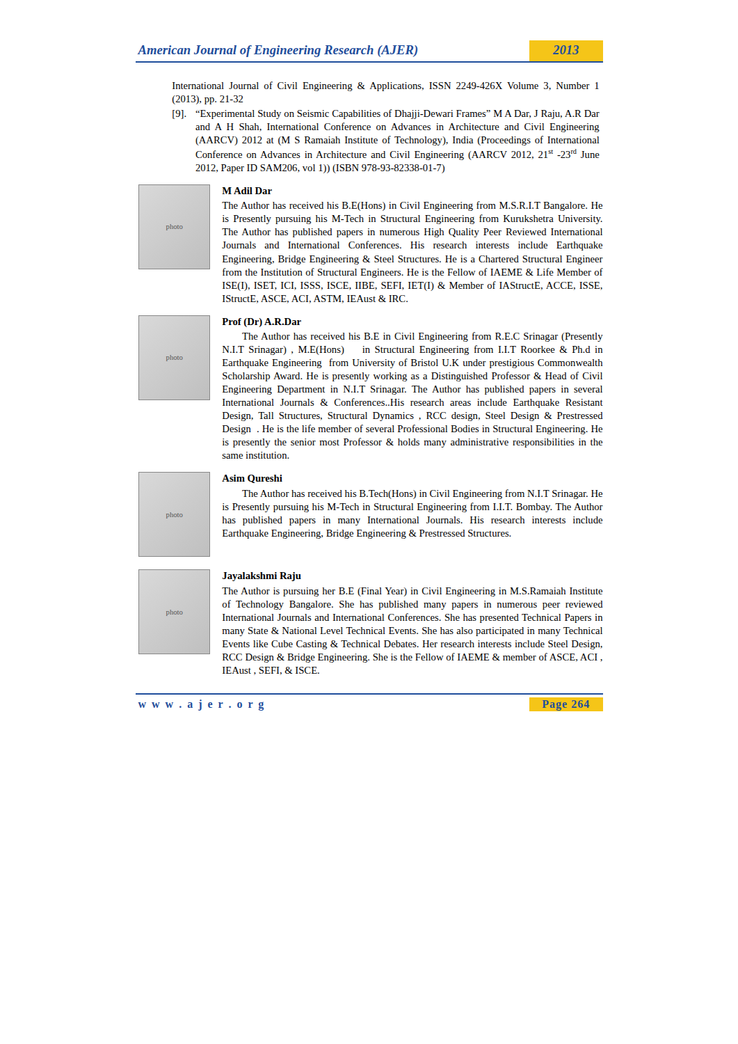American Journal of Engineering Research (AJER)
2013
International Journal of Civil Engineering & Applications, ISSN 2249-426X Volume 3, Number 1 (2013), pp. 21-32
[9]. “Experimental Study on Seismic Capabilities of Dhajji-Dewari Frames” M A Dar, J Raju, A.R Dar and A H Shah, International Conference on Advances in Architecture and Civil Engineering (AARCV) 2012 at (M S Ramaiah Institute of Technology), India (Proceedings of International Conference on Advances in Architecture and Civil Engineering (AARCV 2012, 21st -23rd June 2012, Paper ID SAM206, vol 1)) (ISBN 978-93-82338-01-7)
photo
M Adil Dar
The Author has received his B.E(Hons) in Civil Engineering from M.S.R.I.T Bangalore. He is Presently pursuing his M-Tech in Structural Engineering from Kurukshetra University. The Author has published papers in numerous High Quality Peer Reviewed International Journals and International Conferences. His research interests include Earthquake Engineering, Bridge Engineering & Steel Structures. He is a Chartered Structural Engineer from the Institution of Structural Engineers. He is the Fellow of IAEME & Life Member of ISE(I), ISET, ICI, ISSS, ISCE, IIBE, SEFI, IET(I) & Member of IAStructE, ACCE, ISSE, IStructE, ASCE, ACI, ASTM, IEAust & IRC.
photo
Prof (Dr) A.R.Dar
The Author has received his B.E in Civil Engineering from R.E.C Srinagar (Presently N.I.T Srinagar) , M.E(Hons) in Structural Engineering from I.I.T Roorkee & Ph.d in Earthquake Engineering from University of Bristol U.K under prestigious Commonwealth Scholarship Award. He is presently working as a Distinguished Professor & Head of Civil Engineering Department in N.I.T Srinagar. The Author has published papers in several International Journals & Conferences..His research areas include Earthquake Resistant Design, Tall Structures, Structural Dynamics , RCC design, Steel Design & Prestressed Design . He is the life member of several Professional Bodies in Structural Engineering. He is presently the senior most Professor & holds many administrative responsibilities in the same institution.
photo
Asim Qureshi
The Author has received his B.Tech(Hons) in Civil Engineering from N.I.T Srinagar. He is Presently pursuing his M-Tech in Structural Engineering from I.I.T. Bombay. The Author has published papers in many International Journals. His research interests include Earthquake Engineering, Bridge Engineering & Prestressed Structures.
photo
Jayalakshmi Raju
The Author is pursuing her B.E (Final Year) in Civil Engineering in M.S.Ramaiah Institute of Technology Bangalore. She has published many papers in numerous peer reviewed International Journals and International Conferences. She has presented Technical Papers in many State & National Level Technical Events. She has also participated in many Technical Events like Cube Casting & Technical Debates. Her research interests include Steel Design, RCC Design & Bridge Engineering. She is the Fellow of IAEME & member of ASCE, ACI , IEAust , SEFI, & ISCE.
w w w . a j e r . o r g
Page 264